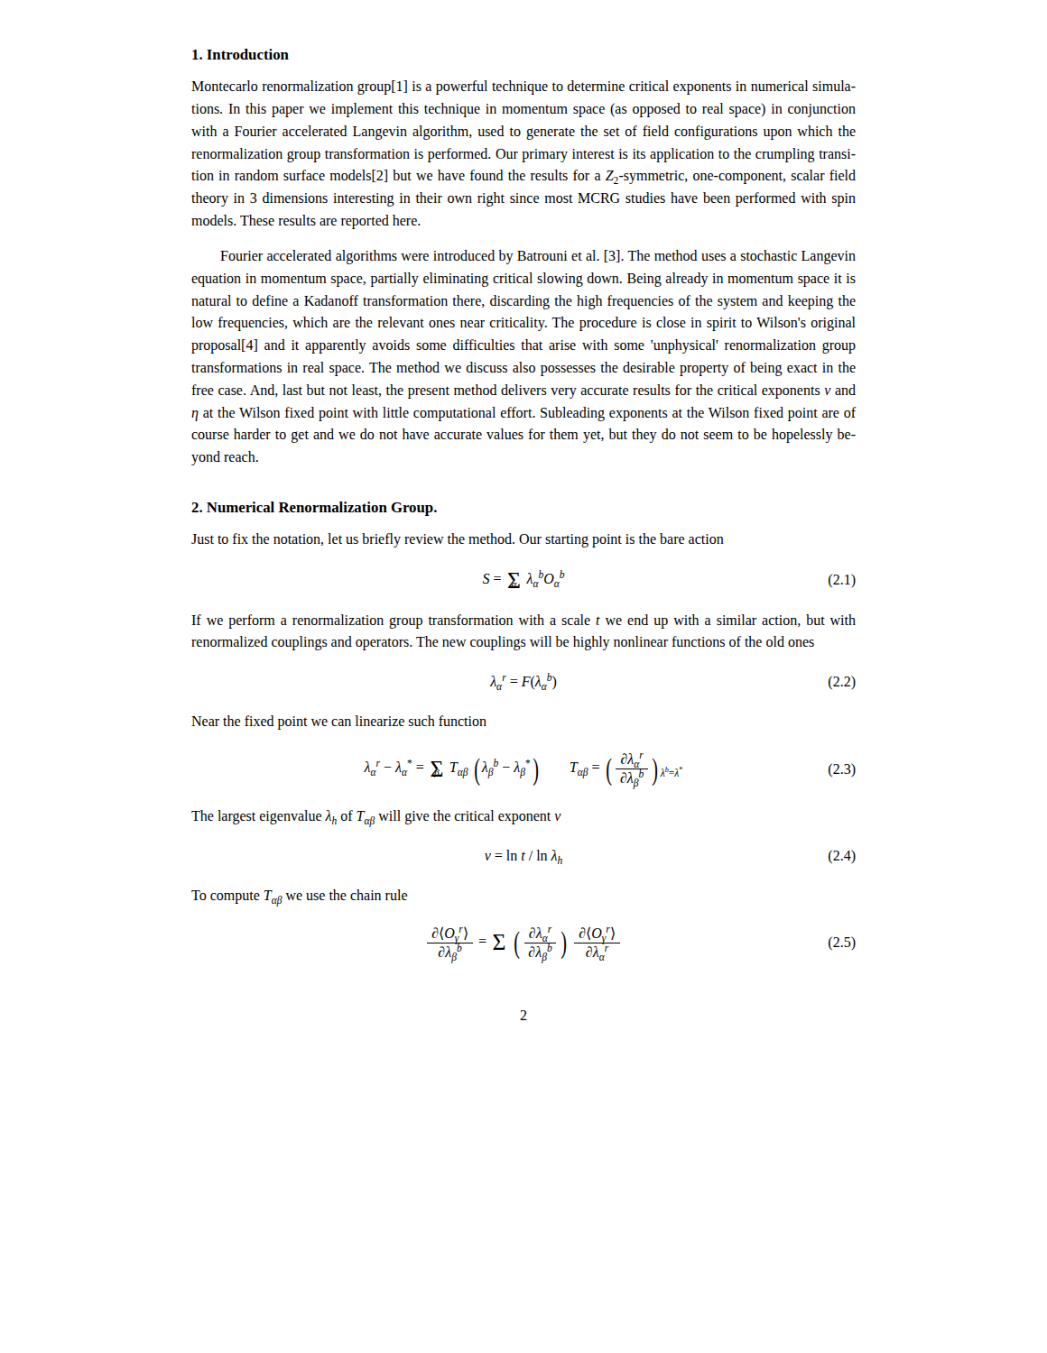1. Introduction
Montecarlo renormalization group[1] is a powerful technique to determine critical exponents in numerical simulations. In this paper we implement this technique in momentum space (as opposed to real space) in conjunction with a Fourier accelerated Langevin algorithm, used to generate the set of field configurations upon which the renormalization group transformation is performed. Our primary interest is its application to the crumpling transition in random surface models[2] but we have found the results for a Z2-symmetric, one-component, scalar field theory in 3 dimensions interesting in their own right since most MCRG studies have been performed with spin models. These results are reported here.
Fourier accelerated algorithms were introduced by Batrouni et al. [3]. The method uses a stochastic Langevin equation in momentum space, partially eliminating critical slowing down. Being already in momentum space it is natural to define a Kadanoff transformation there, discarding the high frequencies of the system and keeping the low frequencies, which are the relevant ones near criticality. The procedure is close in spirit to Wilson's original proposal[4] and it apparently avoids some difficulties that arise with some 'unphysical' renormalization group transformations in real space. The method we discuss also possesses the desirable property of being exact in the free case. And, last but not least, the present method delivers very accurate results for the critical exponents ν and η at the Wilson fixed point with little computational effort. Subleading exponents at the Wilson fixed point are of course harder to get and we do not have accurate values for them yet, but they do not seem to be hopelessly beyond reach.
2. Numerical Renormalization Group.
Just to fix the notation, let us briefly review the method. Our starting point is the bare action
S = Σα λαbOαb
(2.1)
If we perform a renormalization group transformation with a scale t we end up with a similar action, but with renormalized couplings and operators. The new couplings will be highly nonlinear functions of the old ones
λαr = F(λαb)
(2.2)
Near the fixed point we can linearize such function
λαr − λα* = Σβ Tαβ (λβb − λβ*) Tαβ = (∂λαr∂λβb)λb=λ*
(2.3)
The largest eigenvalue λh of Tαβ will give the critical exponent ν
ν = ln t / ln λh
(2.4)
To compute Tαβ we use the chain rule
∂⟨Oγr⟩∂λβb = Σ (∂λαr∂λβb) ∂⟨Oγr⟩∂λαr
(2.5)
2